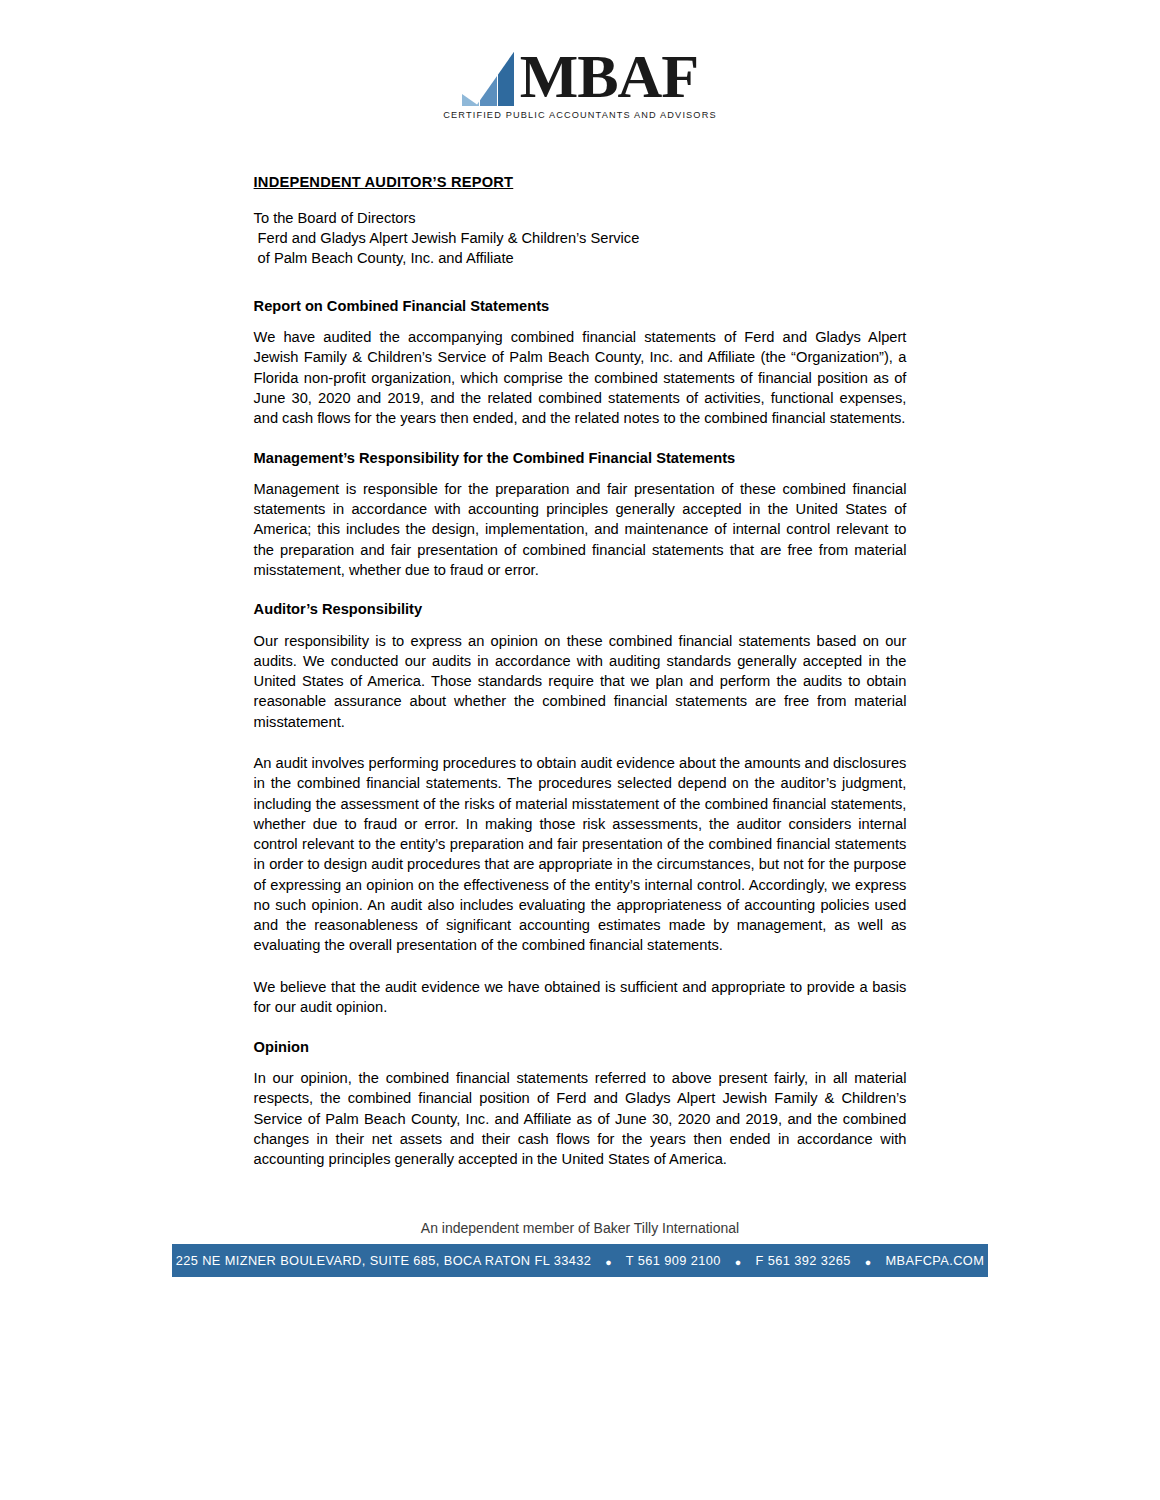MBAF
CERTIFIED PUBLIC ACCOUNTANTS AND ADVISORS
INDEPENDENT AUDITOR’S REPORT
To the Board of Directors
Ferd and Gladys Alpert Jewish Family & Children’s Service
of Palm Beach County, Inc. and Affiliate
Report on Combined Financial Statements
We have audited the accompanying combined financial statements of Ferd and Gladys Alpert Jewish Family & Children’s Service of Palm Beach County, Inc. and Affiliate (the “Organization”), a Florida non-profit organization, which comprise the combined statements of financial position as of June 30, 2020 and 2019, and the related combined statements of activities, functional expenses, and cash flows for the years then ended, and the related notes to the combined financial statements.
Management’s Responsibility for the Combined Financial Statements
Management is responsible for the preparation and fair presentation of these combined financial statements in accordance with accounting principles generally accepted in the United States of America; this includes the design, implementation, and maintenance of internal control relevant to the preparation and fair presentation of combined financial statements that are free from material misstatement, whether due to fraud or error.
Auditor’s Responsibility
Our responsibility is to express an opinion on these combined financial statements based on our audits. We conducted our audits in accordance with auditing standards generally accepted in the United States of America. Those standards require that we plan and perform the audits to obtain reasonable assurance about whether the combined financial statements are free from material misstatement.
An audit involves performing procedures to obtain audit evidence about the amounts and disclosures in the combined financial statements. The procedures selected depend on the auditor’s judgment, including the assessment of the risks of material misstatement of the combined financial statements, whether due to fraud or error. In making those risk assessments, the auditor considers internal control relevant to the entity’s preparation and fair presentation of the combined financial statements in order to design audit procedures that are appropriate in the circumstances, but not for the purpose of expressing an opinion on the effectiveness of the entity’s internal control. Accordingly, we express no such opinion. An audit also includes evaluating the appropriateness of accounting policies used and the reasonableness of significant accounting estimates made by management, as well as evaluating the overall presentation of the combined financial statements.
We believe that the audit evidence we have obtained is sufficient and appropriate to provide a basis for our audit opinion.
Opinion
In our opinion, the combined financial statements referred to above present fairly, in all material respects, the combined financial position of Ferd and Gladys Alpert Jewish Family & Children’s Service of Palm Beach County, Inc. and Affiliate as of June 30, 2020 and 2019, and the combined changes in their net assets and their cash flows for the years then ended in accordance with accounting principles generally accepted in the United States of America.
An independent member of Baker Tilly International
225 NE MIZNER BOULEVARD, SUITE 685, BOCA RATON FL 33432 ● T 561 909 2100 ● F 561 392 3265 ● MBAFCPA.COM